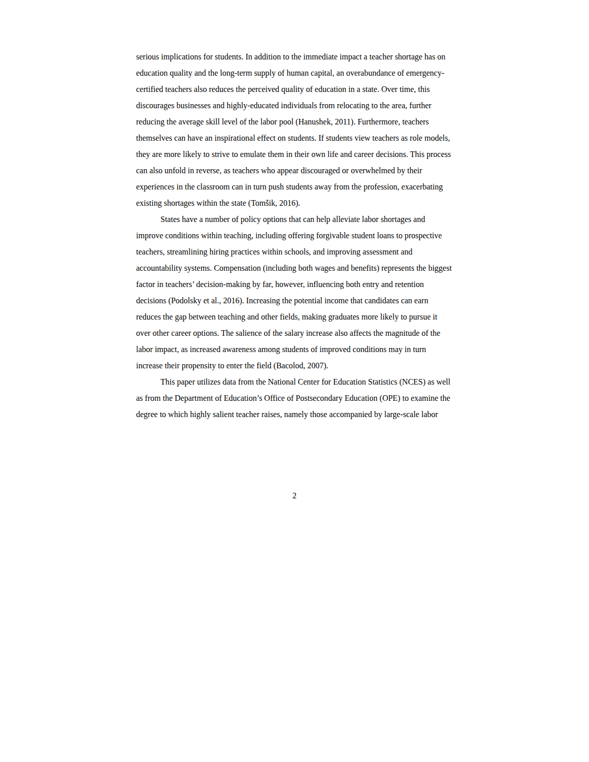serious implications for students. In addition to the immediate impact a teacher shortage has on education quality and the long-term supply of human capital, an overabundance of emergency-certified teachers also reduces the perceived quality of education in a state. Over time, this discourages businesses and highly-educated individuals from relocating to the area, further reducing the average skill level of the labor pool (Hanushek, 2011). Furthermore, teachers themselves can have an inspirational effect on students. If students view teachers as role models, they are more likely to strive to emulate them in their own life and career decisions. This process can also unfold in reverse, as teachers who appear discouraged or overwhelmed by their experiences in the classroom can in turn push students away from the profession, exacerbating existing shortages within the state (Tomšik, 2016).
States have a number of policy options that can help alleviate labor shortages and improve conditions within teaching, including offering forgivable student loans to prospective teachers, streamlining hiring practices within schools, and improving assessment and accountability systems. Compensation (including both wages and benefits) represents the biggest factor in teachers’ decision-making by far, however, influencing both entry and retention decisions (Podolsky et al., 2016). Increasing the potential income that candidates can earn reduces the gap between teaching and other fields, making graduates more likely to pursue it over other career options. The salience of the salary increase also affects the magnitude of the labor impact, as increased awareness among students of improved conditions may in turn increase their propensity to enter the field (Bacolod, 2007).
This paper utilizes data from the National Center for Education Statistics (NCES) as well as from the Department of Education’s Office of Postsecondary Education (OPE) to examine the degree to which highly salient teacher raises, namely those accompanied by large-scale labor
2